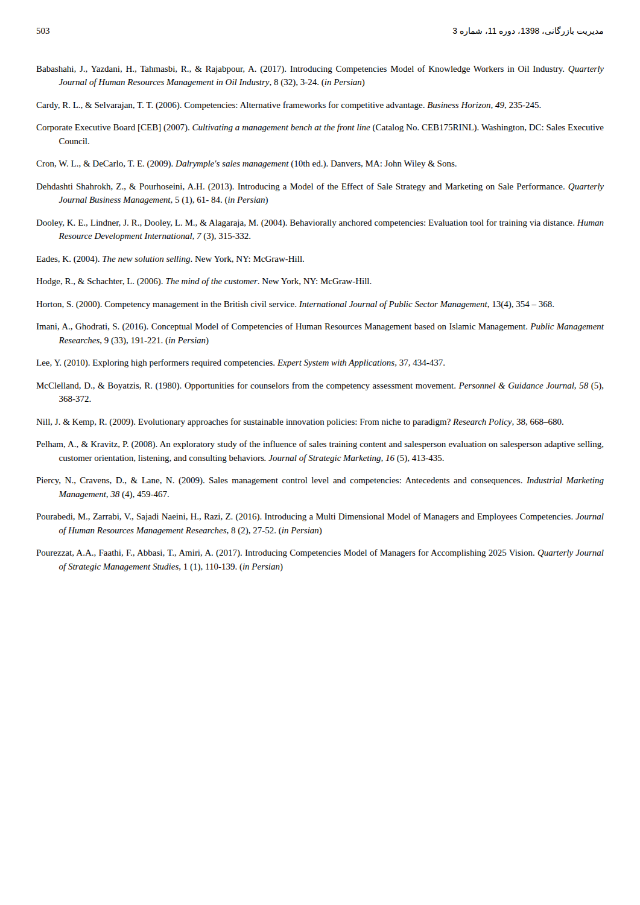503
مدیریت بازرگانی، 1398، دوره 11، شماره 3
Babashahi, J., Yazdani, H., Tahmasbi, R., & Rajabpour, A. (2017). Introducing Competencies Model of Knowledge Workers in Oil Industry. Quarterly Journal of Human Resources Management in Oil Industry, 8 (32), 3-24. (in Persian)
Cardy, R. L., & Selvarajan, T. T. (2006). Competencies: Alternative frameworks for competitive advantage. Business Horizon, 49, 235-245.
Corporate Executive Board [CEB] (2007). Cultivating a management bench at the front line (Catalog No. CEB175RINL). Washington, DC: Sales Executive Council.
Cron, W. L., & DeCarlo, T. E. (2009). Dalrymple's sales management (10th ed.). Danvers, MA: John Wiley & Sons.
Dehdashti Shahrokh, Z., & Pourhoseini, A.H. (2013). Introducing a Model of the Effect of Sale Strategy and Marketing on Sale Performance. Quarterly Journal Business Management, 5 (1), 61- 84. (in Persian)
Dooley, K. E., Lindner, J. R., Dooley, L. M., & Alagaraja, M. (2004). Behaviorally anchored competencies: Evaluation tool for training via distance. Human Resource Development International, 7 (3), 315-332.
Eades, K. (2004). The new solution selling. New York, NY: McGraw-Hill.
Hodge, R., & Schachter, L. (2006). The mind of the customer. New York, NY: McGraw-Hill.
Horton, S. (2000). Competency management in the British civil service. International Journal of Public Sector Management, 13(4), 354 – 368.
Imani, A., Ghodrati, S. (2016). Conceptual Model of Competencies of Human Resources Management based on Islamic Management. Public Management Researches, 9 (33), 191-221. (in Persian)
Lee, Y. (2010). Exploring high performers required competencies. Expert System with Applications, 37, 434-437.
McClelland, D., & Boyatzis, R. (1980). Opportunities for counselors from the competency assessment movement. Personnel & Guidance Journal, 58 (5), 368-372.
Nill, J. & Kemp, R. (2009). Evolutionary approaches for sustainable innovation policies: From niche to paradigm? Research Policy, 38, 668–680.
Pelham, A., & Kravitz, P. (2008). An exploratory study of the influence of sales training content and salesperson evaluation on salesperson adaptive selling, customer orientation, listening, and consulting behaviors. Journal of Strategic Marketing, 16 (5), 413-435.
Piercy, N., Cravens, D., & Lane, N. (2009). Sales management control level and competencies: Antecedents and consequences. Industrial Marketing Management, 38 (4), 459-467.
Pourabedi, M., Zarrabi, V., Sajadi Naeini, H., Razi, Z. (2016). Introducing a Multi Dimensional Model of Managers and Employees Competencies. Journal of Human Resources Management Researches, 8 (2), 27-52. (in Persian)
Pourezzat, A.A., Faathi, F., Abbasi, T., Amiri, A. (2017). Introducing Competencies Model of Managers for Accomplishing 2025 Vision. Quarterly Journal of Strategic Management Studies, 1 (1), 110-139. (in Persian)